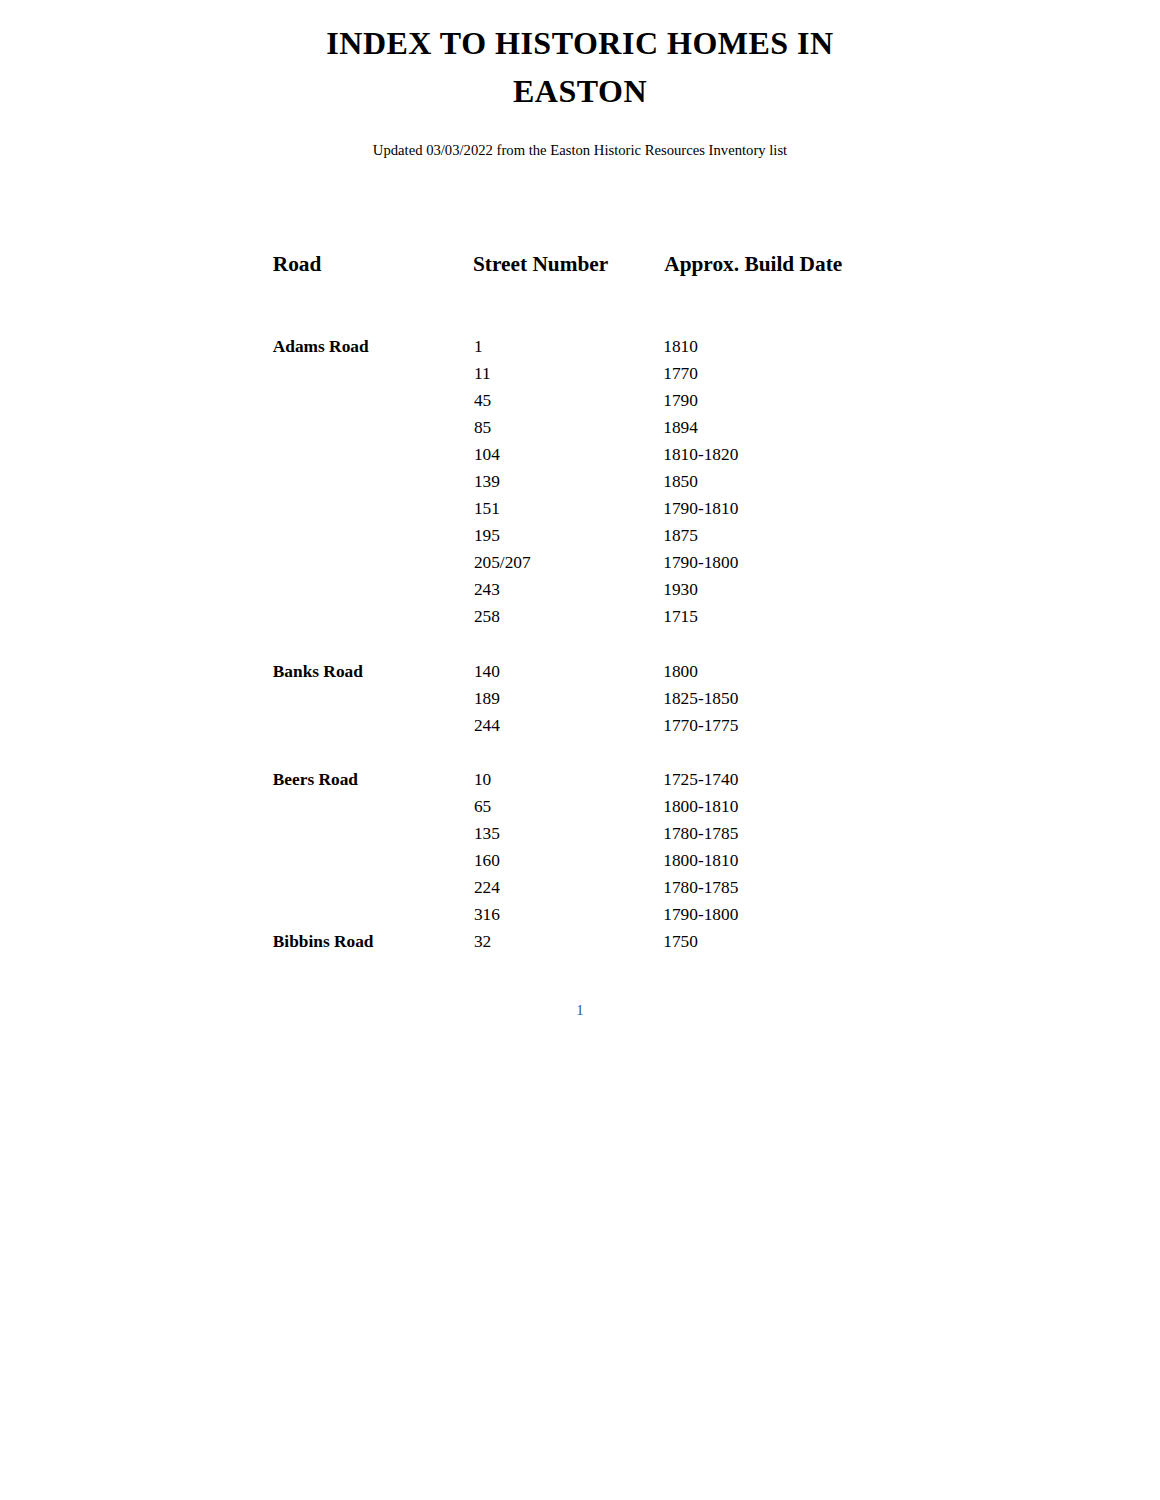INDEX TO HISTORIC HOMES IN EASTON
Updated 03/03/2022 from the Easton Historic Resources Inventory list
| Road | Street Number | Approx. Build Date |
| --- | --- | --- |
| Adams Road | 1 | 1810 |
| | 11 | 1770 |
| | 45 | 1790 |
| | 85 | 1894 |
| | 104 | 1810-1820 |
| | 139 | 1850 |
| | 151 | 1790-1810 |
| | 195 | 1875 |
| | 205/207 | 1790-1800 |
| | 243 | 1930 |
| | 258 | 1715 |
| Banks Road | 140 | 1800 |
| | 189 | 1825-1850 |
| | 244 | 1770-1775 |
| Beers Road | 10 | 1725-1740 |
| | 65 | 1800-1810 |
| | 135 | 1780-1785 |
| | 160 | 1800-1810 |
| | 224 | 1780-1785 |
| | 316 | 1790-1800 |
| Bibbins Road | 32 | 1750 |
1